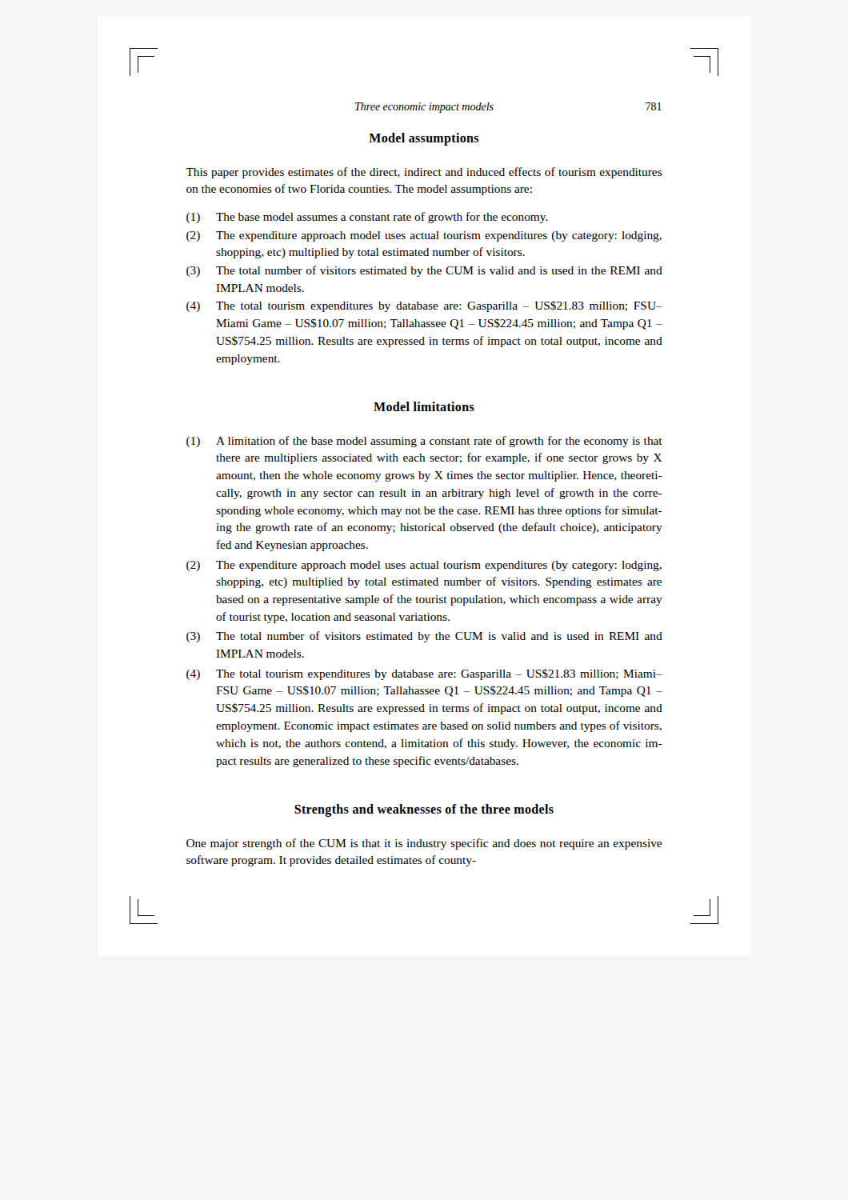Three economic impact models 781
Model assumptions
This paper provides estimates of the direct, indirect and induced effects of tourism expenditures on the economies of two Florida counties. The model assumptions are:
The base model assumes a constant rate of growth for the economy.
The expenditure approach model uses actual tourism expenditures (by category: lodging, shopping, etc) multiplied by total estimated number of visitors.
The total number of visitors estimated by the CUM is valid and is used in the REMI and IMPLAN models.
The total tourism expenditures by database are: Gasparilla – US$21.83 million; FSU–Miami Game – US$10.07 million; Tallahassee Q1 – US$224.45 million; and Tampa Q1 – US$754.25 million. Results are expressed in terms of impact on total output, income and employment.
Model limitations
A limitation of the base model assuming a constant rate of growth for the economy is that there are multipliers associated with each sector; for example, if one sector grows by X amount, then the whole economy grows by X times the sector multiplier. Hence, theoretically, growth in any sector can result in an arbitrary high level of growth in the corresponding whole economy, which may not be the case. REMI has three options for simulating the growth rate of an economy; historical observed (the default choice), anticipatory fed and Keynesian approaches.
The expenditure approach model uses actual tourism expenditures (by category: lodging, shopping, etc) multiplied by total estimated number of visitors. Spending estimates are based on a representative sample of the tourist population, which encompass a wide array of tourist type, location and seasonal variations.
The total number of visitors estimated by the CUM is valid and is used in REMI and IMPLAN models.
The total tourism expenditures by database are: Gasparilla – US$21.83 million; Miami–FSU Game – US$10.07 million; Tallahassee Q1 – US$224.45 million; and Tampa Q1 – US$754.25 million. Results are expressed in terms of impact on total output, income and employment. Economic impact estimates are based on solid numbers and types of visitors, which is not, the authors contend, a limitation of this study. However, the economic impact results are generalized to these specific events/databases.
Strengths and weaknesses of the three models
One major strength of the CUM is that it is industry specific and does not require an expensive software program. It provides detailed estimates of county-